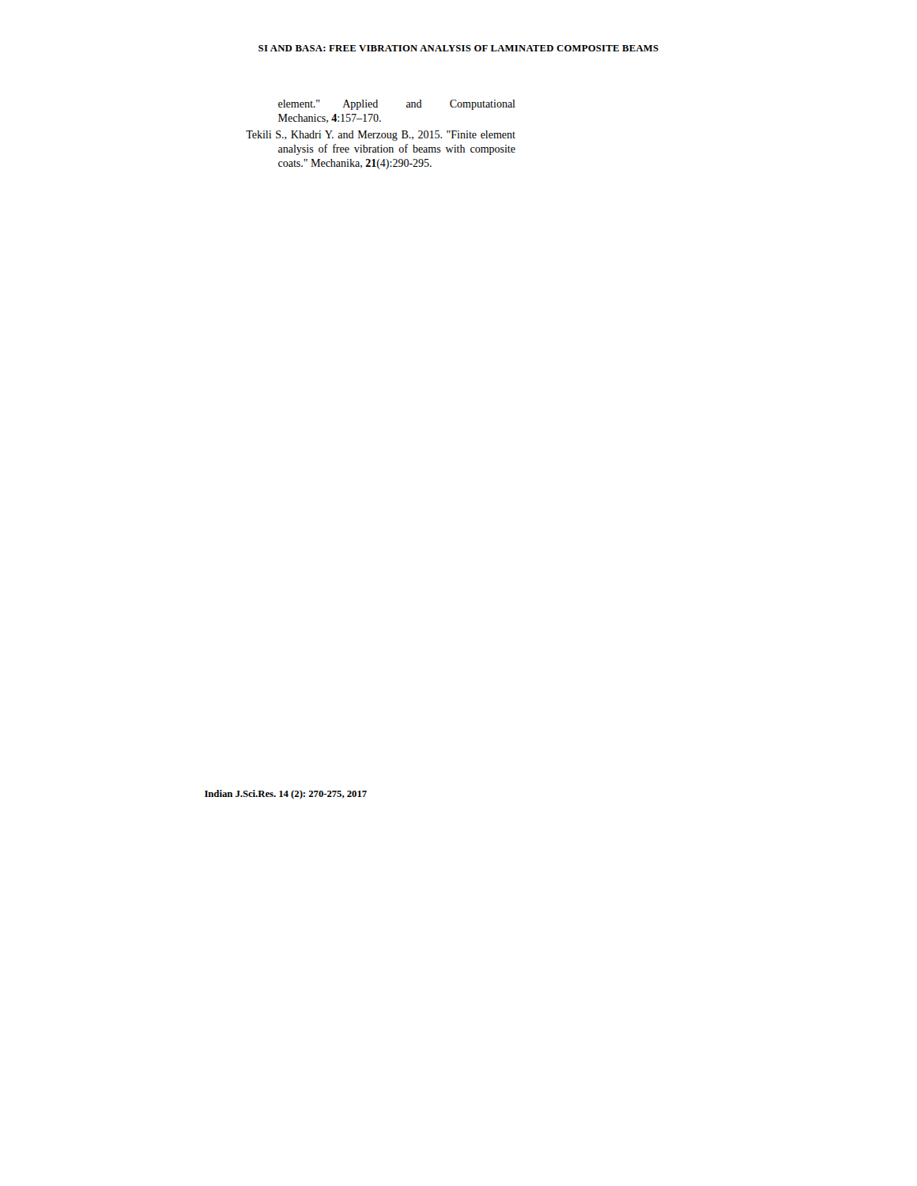SI AND BASA: FREE VIBRATION ANALYSIS OF LAMINATED COMPOSITE BEAMS
element." Applied and Computational Mechanics, 4:157–170.
Tekili S., Khadri Y. and Merzoug B., 2015. "Finite element analysis of free vibration of beams with composite coats." Mechanika, 21(4):290-295.
Indian J.Sci.Res. 14 (2): 270-275, 2017